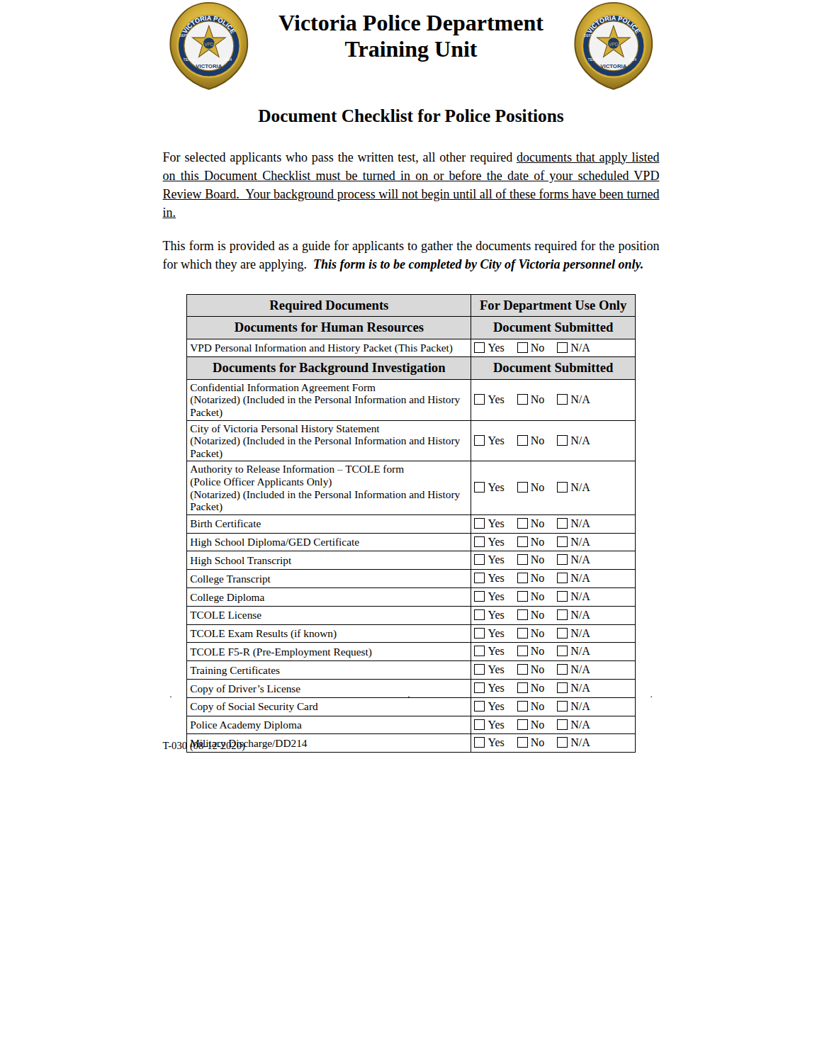VICTORIA POLICE VPD VICTORIA TEXAS TEXAS 1824 DEPT
Victoria Police Department
Training Unit
VICTORIA POLICE VPD VICTORIA TEXAS TEXAS 1824 DEPT
Document Checklist for Police Positions
For selected applicants who pass the written test, all other required documents that apply listed on this Document Checklist must be turned in on or before the date of your scheduled VPD Review Board. Your background process will not begin until all of these forms have been turned in.
This form is provided as a guide for applicants to gather the documents required for the position for which they are applying. This form is to be completed by City of Victoria personnel only.
| Required Documents | For Department Use Only |
| --- | --- |
| Documents for Human Resources | Document Submitted |
| VPD Personal Information and History Packet (This Packet) | Yes No N/A |
| Documents for Background Investigation | Document Submitted |
| Confidential Information Agreement Form (Notarized) (Included in the Personal Information and History Packet) | Yes No N/A |
| City of Victoria Personal History Statement (Notarized) (Included in the Personal Information and History Packet) | Yes No N/A |
| Authority to Release Information – TCOLE form (Police Officer Applicants Only) (Notarized) (Included in the Personal Information and History Packet) | Yes No N/A |
| Birth Certificate | Yes No N/A |
| High School Diploma/GED Certificate | Yes No N/A |
| High School Transcript | Yes No N/A |
| College Transcript | Yes No N/A |
| College Diploma | Yes No N/A |
| TCOLE License | Yes No N/A |
| TCOLE Exam Results (if known) | Yes No N/A |
| TCOLE F5-R (Pre-Employment Request) | Yes No N/A |
| Training Certificates | Yes No N/A |
| Copy of Driver’s License | Yes No N/A |
| Copy of Social Security Card | Yes No N/A |
| Police Academy Diploma | Yes No N/A |
| Military Discharge/DD214 | Yes No N/A |
. . .
T-030 (08-12-2020)